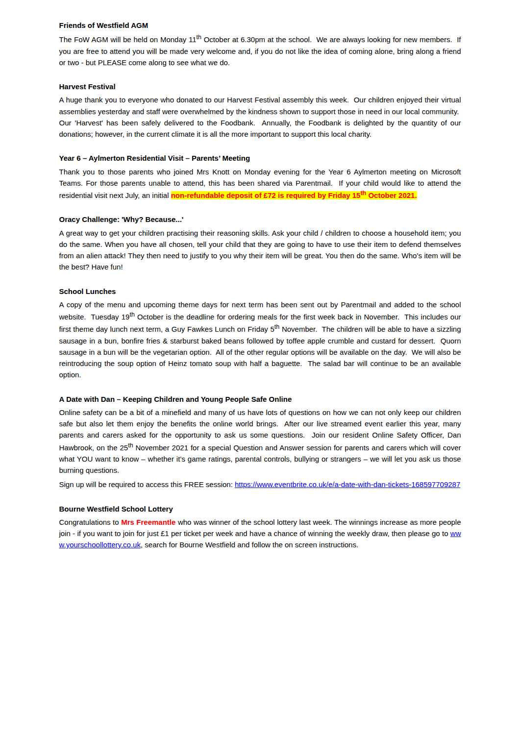Friends of Westfield AGM
The FoW AGM will be held on Monday 11th October at 6.30pm at the school. We are always looking for new members. If you are free to attend you will be made very welcome and, if you do not like the idea of coming alone, bring along a friend or two - but PLEASE come along to see what we do.
Harvest Festival
A huge thank you to everyone who donated to our Harvest Festival assembly this week. Our children enjoyed their virtual assemblies yesterday and staff were overwhelmed by the kindness shown to support those in need in our local community. Our 'Harvest' has been safely delivered to the Foodbank. Annually, the Foodbank is delighted by the quantity of our donations; however, in the current climate it is all the more important to support this local charity.
Year 6 – Aylmerton Residential Visit – Parents’ Meeting
Thank you to those parents who joined Mrs Knott on Monday evening for the Year 6 Aylmerton meeting on Microsoft Teams. For those parents unable to attend, this has been shared via Parentmail. If your child would like to attend the residential visit next July, an initial non-refundable deposit of £72 is required by Friday 15th October 2021.
Oracy Challenge: 'Why? Because...'
A great way to get your children practising their reasoning skills. Ask your child / children to choose a household item; you do the same. When you have all chosen, tell your child that they are going to have to use their item to defend themselves from an alien attack! They then need to justify to you why their item will be great. You then do the same. Who’s item will be the best? Have fun!
School Lunches
A copy of the menu and upcoming theme days for next term has been sent out by Parentmail and added to the school website. Tuesday 19th October is the deadline for ordering meals for the first week back in November. This includes our first theme day lunch next term, a Guy Fawkes Lunch on Friday 5th November. The children will be able to have a sizzling sausage in a bun, bonfire fries & starburst baked beans followed by toffee apple crumble and custard for dessert. Quorn sausage in a bun will be the vegetarian option. All of the other regular options will be available on the day. We will also be reintroducing the soup option of Heinz tomato soup with half a baguette. The salad bar will continue to be an available option.
A Date with Dan – Keeping Children and Young People Safe Online
Online safety can be a bit of a minefield and many of us have lots of questions on how we can not only keep our children safe but also let them enjoy the benefits the online world brings. After our live streamed event earlier this year, many parents and carers asked for the opportunity to ask us some questions. Join our resident Online Safety Officer, Dan Hawbrook, on the 25th November 2021 for a special Question and Answer session for parents and carers which will cover what YOU want to know – whether it’s game ratings, parental controls, bullying or strangers – we will let you ask us those burning questions.
Sign up will be required to access this FREE session: https://www.eventbrite.co.uk/e/a-date-with-dan-tickets-168597709287
Bourne Westfield School Lottery
Congratulations to Mrs Freemantle who was winner of the school lottery last week. The winnings increase as more people join - if you want to join for just £1 per ticket per week and have a chance of winning the weekly draw, then please go to www.yourschoollottery.co.uk, search for Bourne Westfield and follow the on screen instructions.